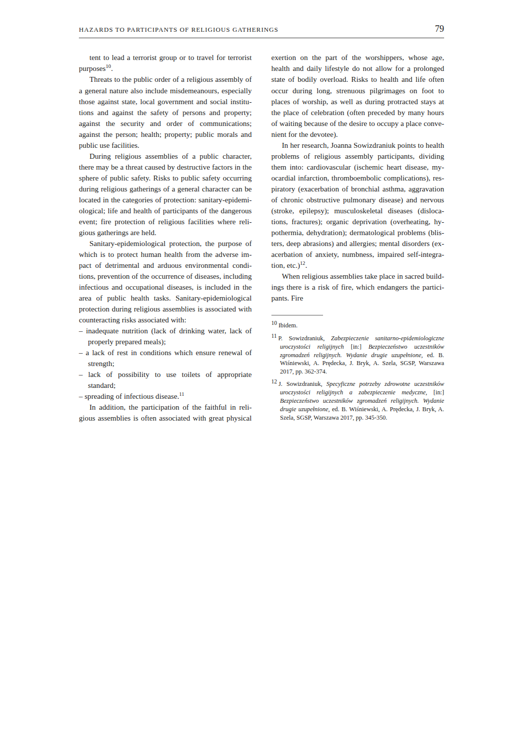Hazards to participants of religious gatherings 79
tent to lead a terrorist group or to travel for terrorist purposes10.
Threats to the public order of a religious assembly of a general nature also include misdemeanours, especially those against state, local government and social institutions and against the safety of persons and property; against the security and order of communications; against the person; health; property; public morals and public use facilities.
During religious assemblies of a public character, there may be a threat caused by destructive factors in the sphere of public safety. Risks to public safety occurring during religious gatherings of a general character can be located in the categories of protection: sanitary-epidemiological; life and health of participants of the dangerous event; fire protection of religious facilities where religious gatherings are held.
Sanitary-epidemiological protection, the purpose of which is to protect human health from the adverse impact of detrimental and arduous environmental conditions, prevention of the occurrence of diseases, including infectious and occupational diseases, is included in the area of public health tasks. Sanitary-epidemiological protection during religious assemblies is associated with counteracting risks associated with:
inadequate nutrition (lack of drinking water, lack of properly prepared meals);
a lack of rest in conditions which ensure renewal of strength;
lack of possibility to use toilets of appropriate standard;
spreading of infectious disease.11
In addition, the participation of the faithful in religious assemblies is often associated with great physical exertion on the part of the worshippers, whose age, health and daily lifestyle do not allow for a prolonged state of bodily overload. Risks to health and life often occur during long, strenuous pilgrimages on foot to places of worship, as well as during protracted stays at the place of celebration (often preceded by many hours of waiting because of the desire to occupy a place convenient for the devotee).
In her research, Joanna Sowizdraniuk points to health problems of religious assembly participants, dividing them into: cardiovascular (ischemic heart disease, myocardial infarction, thromboembolic complications), respiratory (exacerbation of bronchial asthma, aggravation of chronic obstructive pulmonary disease) and nervous (stroke, epilepsy); musculoskeletal diseases (dislocations, fractures); organic deprivation (overheating, hypothermia, dehydration); dermatological problems (blisters, deep abrasions) and allergies; mental disorders (exacerbation of anxiety, numbness, impaired self-integration, etc.)12.
When religious assemblies take place in sacred buildings there is a risk of fire, which endangers the participants. Fire
10 Ibidem.
11 P. Sowizdraniuk, Zabezpieczenie sanitarno-epidemiologiczne uroczystości religijnych [in:] Bezpieczeństwo uczestników zgromadzeń religijnych. Wydanie drugie uzupełnione, ed. B. Wiśniewski, A. Prędecka, J. Bryk, A. Szela, SGSP, Warszawa 2017, pp. 362-374.
12 J. Sowizdraniuk, Specyficzne potrzeby zdrowotne uczestników uroczystości religijnych a zabezpieczenie medyczne, [in:] Bezpieczeństwo uczestników zgromadzeń religijnych. Wydanie drugie uzupełnione, ed. B. Wiśniewski, A. Prędecka, J. Bryk, A. Szela, SGSP, Warszawa 2017, pp. 345-350.